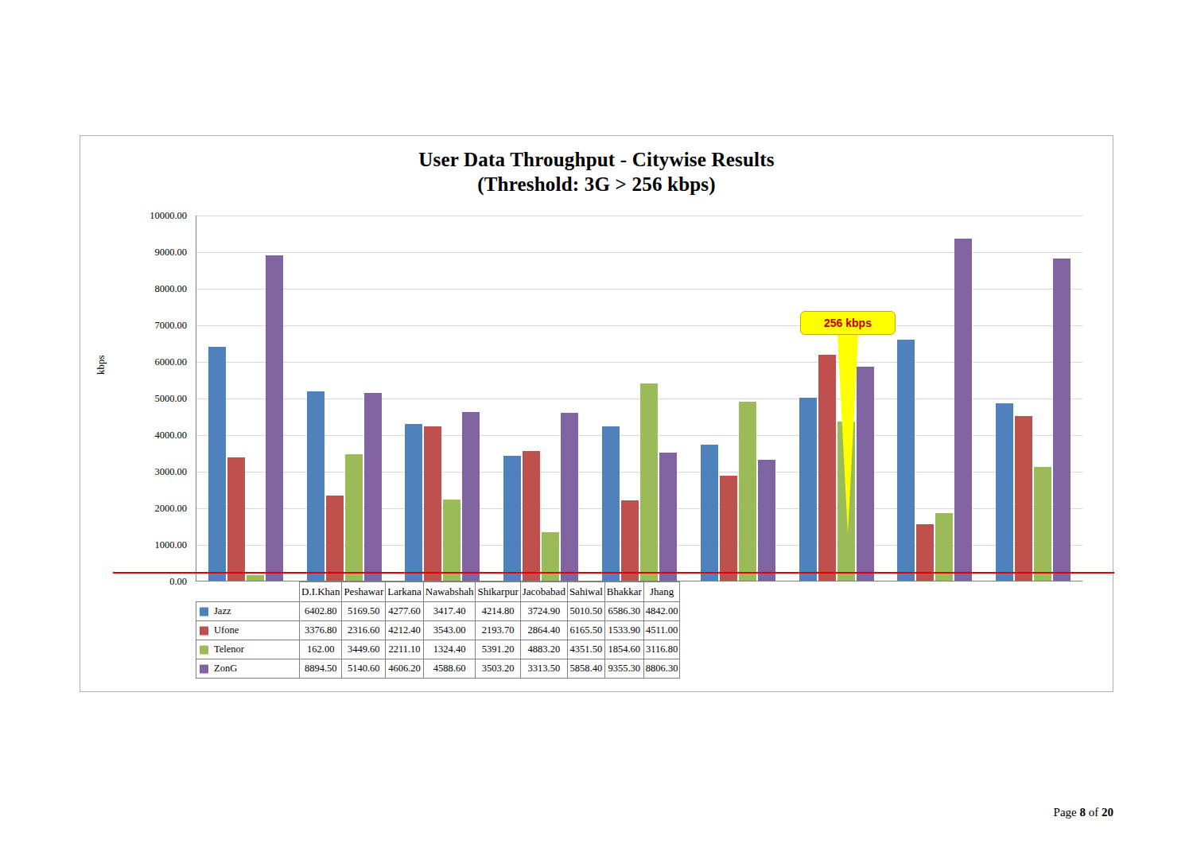User Data Throughput - Citywise Results
(Threshold: 3G > 256 kbps)
kbps
10000.00 9000.00 8000.00 7000.00 6000.00 5000.00 4000.00 3000.00 2000.00 1000.00 0.00
256 kbps
| | D.I.Khan | Peshawar | Larkana | Nawabshah | Shikarpur | Jacobabad | Sahiwal | Bhakkar | Jhang |
| --- | --- | --- | --- | --- | --- | --- | --- | --- | --- |
| Jazz | 6402.80 | 5169.50 | 4277.60 | 3417.40 | 4214.80 | 3724.90 | 5010.50 | 6586.30 | 4842.00 |
| Ufone | 3376.80 | 2316.60 | 4212.40 | 3543.00 | 2193.70 | 2864.40 | 6165.50 | 1533.90 | 4511.00 |
| Telenor | 162.00 | 3449.60 | 2211.10 | 1324.40 | 5391.20 | 4883.20 | 4351.50 | 1854.60 | 3116.80 |
| ZonG | 8894.50 | 5140.60 | 4606.20 | 4588.60 | 3503.20 | 3313.50 | 5858.40 | 9355.30 | 8806.30 |
Page 8 of 20